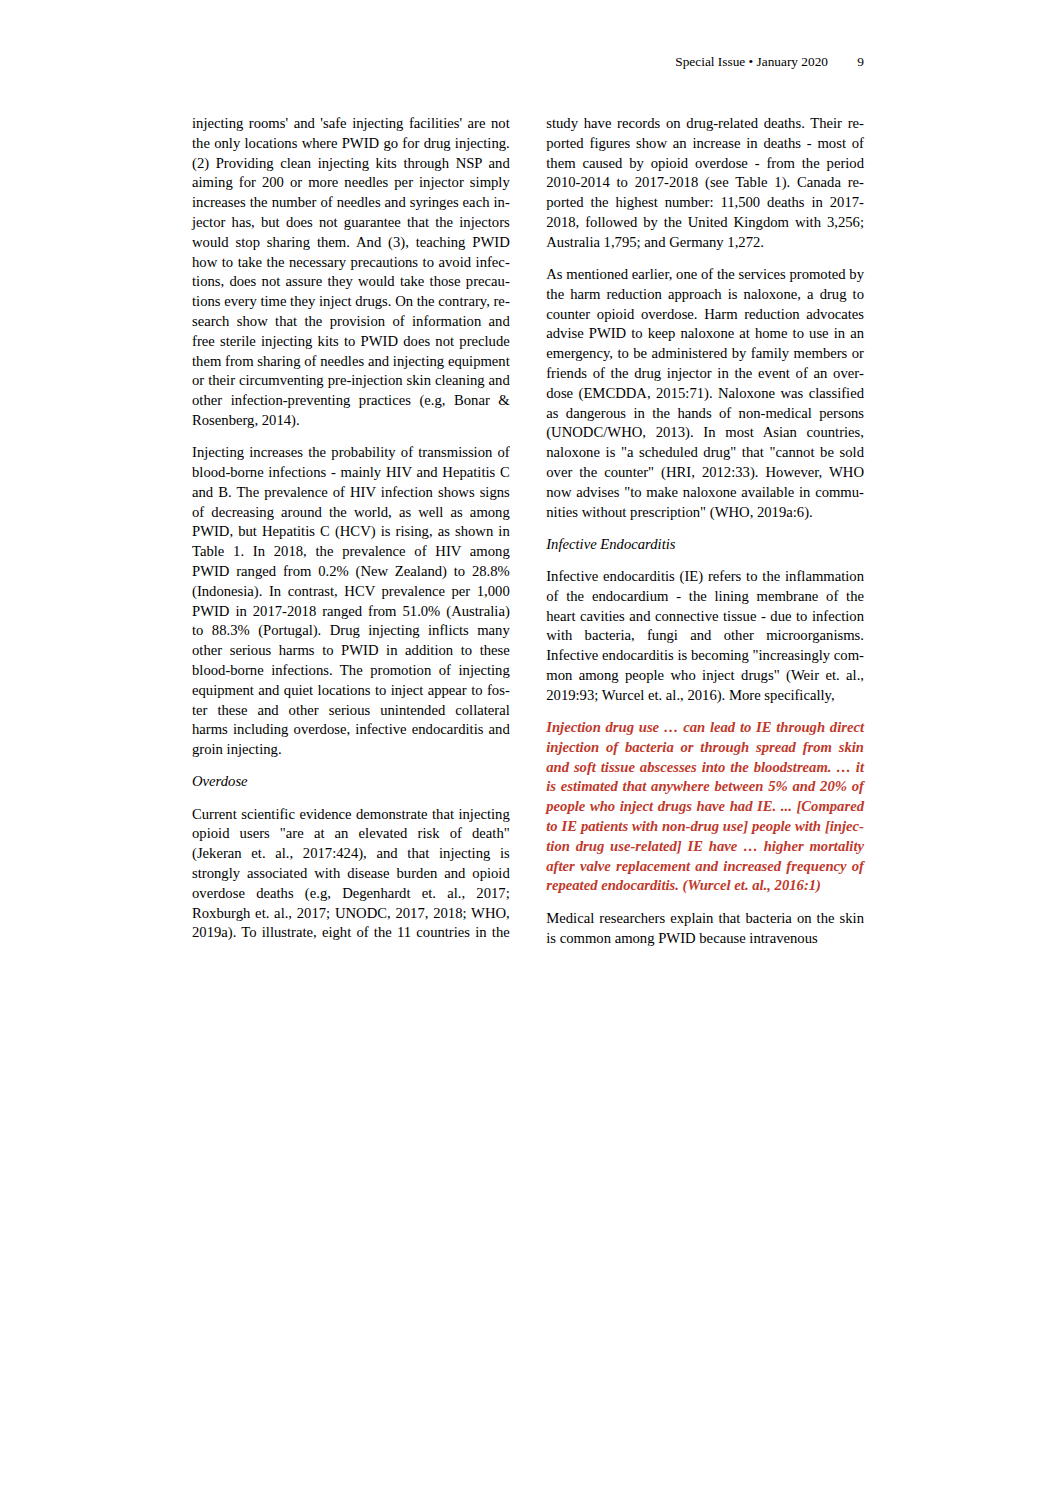Special Issue • January 20209
injecting rooms' and 'safe injecting facilities' are not the only locations where PWID go for drug injecting. (2) Providing clean injecting kits through NSP and aiming for 200 or more needles per injector simply increases the number of needles and syringes each injector has, but does not guarantee that the injectors would stop sharing them. And (3), teaching PWID how to take the necessary precautions to avoid infections, does not assure they would take those precautions every time they inject drugs. On the contrary, research show that the provision of information and free sterile injecting kits to PWID does not preclude them from sharing of needles and injecting equipment or their circumventing pre-injection skin cleaning and other infection-preventing practices (e.g, Bonar & Rosenberg, 2014).
Injecting increases the probability of transmission of blood-borne infections - mainly HIV and Hepatitis C and B. The prevalence of HIV infection shows signs of decreasing around the world, as well as among PWID, but Hepatitis C (HCV) is rising, as shown in Table 1. In 2018, the prevalence of HIV among PWID ranged from 0.2% (New Zealand) to 28.8% (Indonesia). In contrast, HCV prevalence per 1,000 PWID in 2017-2018 ranged from 51.0% (Australia) to 88.3% (Portugal). Drug injecting inflicts many other serious harms to PWID in addition to these blood-borne infections. The promotion of injecting equipment and quiet locations to inject appear to foster these and other serious unintended collateral harms including overdose, infective endocarditis and groin injecting.
Overdose
Current scientific evidence demonstrate that injecting opioid users "are at an elevated risk of death" (Jekeran et. al., 2017:424), and that injecting is strongly associated with disease burden and opioid overdose deaths (e.g, Degenhardt et. al., 2017; Roxburgh et. al., 2017; UNODC, 2017, 2018; WHO, 2019a). To illustrate, eight of the 11 countries in the study have records on drug-related deaths. Their reported figures show an increase in deaths - most of them caused by opioid overdose - from the period 2010-2014 to 2017-2018 (see Table 1). Canada reported the highest number: 11,500 deaths in 2017-2018, followed by the United Kingdom with 3,256; Australia 1,795; and Germany 1,272.
As mentioned earlier, one of the services promoted by the harm reduction approach is naloxone, a drug to counter opioid overdose. Harm reduction advocates advise PWID to keep naloxone at home to use in an emergency, to be administered by family members or friends of the drug injector in the event of an overdose (EMCDDA, 2015:71). Naloxone was classified as dangerous in the hands of non-medical persons (UNODC/WHO, 2013). In most Asian countries, naloxone is "a scheduled drug" that "cannot be sold over the counter" (HRI, 2012:33). However, WHO now advises "to make naloxone available in communities without prescription" (WHO, 2019a:6).
Infective Endocarditis
Infective endocarditis (IE) refers to the inflammation of the endocardium - the lining membrane of the heart cavities and connective tissue - due to infection with bacteria, fungi and other microorganisms. Infective endocarditis is becoming "increasingly common among people who inject drugs" (Weir et. al., 2019:93; Wurcel et. al., 2016). More specifically,
Injection drug use … can lead to IE through direct injection of bacteria or through spread from skin and soft tissue abscesses into the bloodstream. … it is estimated that anywhere between 5% and 20% of people who inject drugs have had IE. ... [Compared to IE patients with non-drug use] people with [injection drug use-related] IE have … higher mortality after valve replacement and increased frequency of repeated endocarditis. (Wurcel et. al., 2016:1)
Medical researchers explain that bacteria on the skin is common among PWID because intravenous